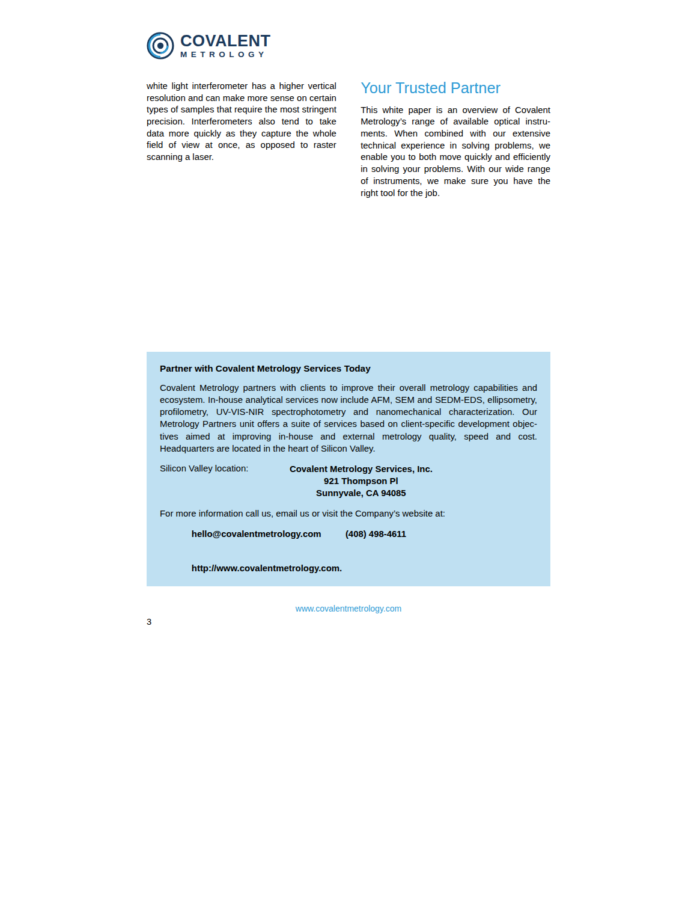COVALENT METROLOGY
white light interferometer has a higher vertical resolution and can make more sense on certain types of samples that require the most stringent precision. Interferometers also tend to take data more quickly as they capture the whole field of view at once, as opposed to raster scanning a laser.
Your Trusted Partner
This white paper is an overview of Covalent Metrology’s range of available optical instruments. When combined with our extensive technical experience in solving problems, we enable you to both move quickly and efficiently in solving your problems. With our wide range of instruments, we make sure you have the right tool for the job.
Partner with Covalent Metrology Services Today
Covalent Metrology partners with clients to improve their overall metrology capabilities and ecosystem. In-house analytical services now include AFM, SEM and SEDM-EDS, ellipsometry, profilometry, UV-VIS-NIR spectrophotometry and nanomechanical characterization. Our Metrology Partners unit offers a suite of services based on client-specific development objectives aimed at improving in-house and external metrology quality, speed and cost. Headquarters are located in the heart of Silicon Valley.
Silicon Valley location:
Covalent Metrology Services, Inc.
921 Thompson Pl
Sunnyvale, CA 94085
For more information call us, email us or visit the Company’s website at:
hello@covalentmetrology.com (408) 498-4611 http://www.covalentmetrology.com.
www.covalentmetrology.com
3